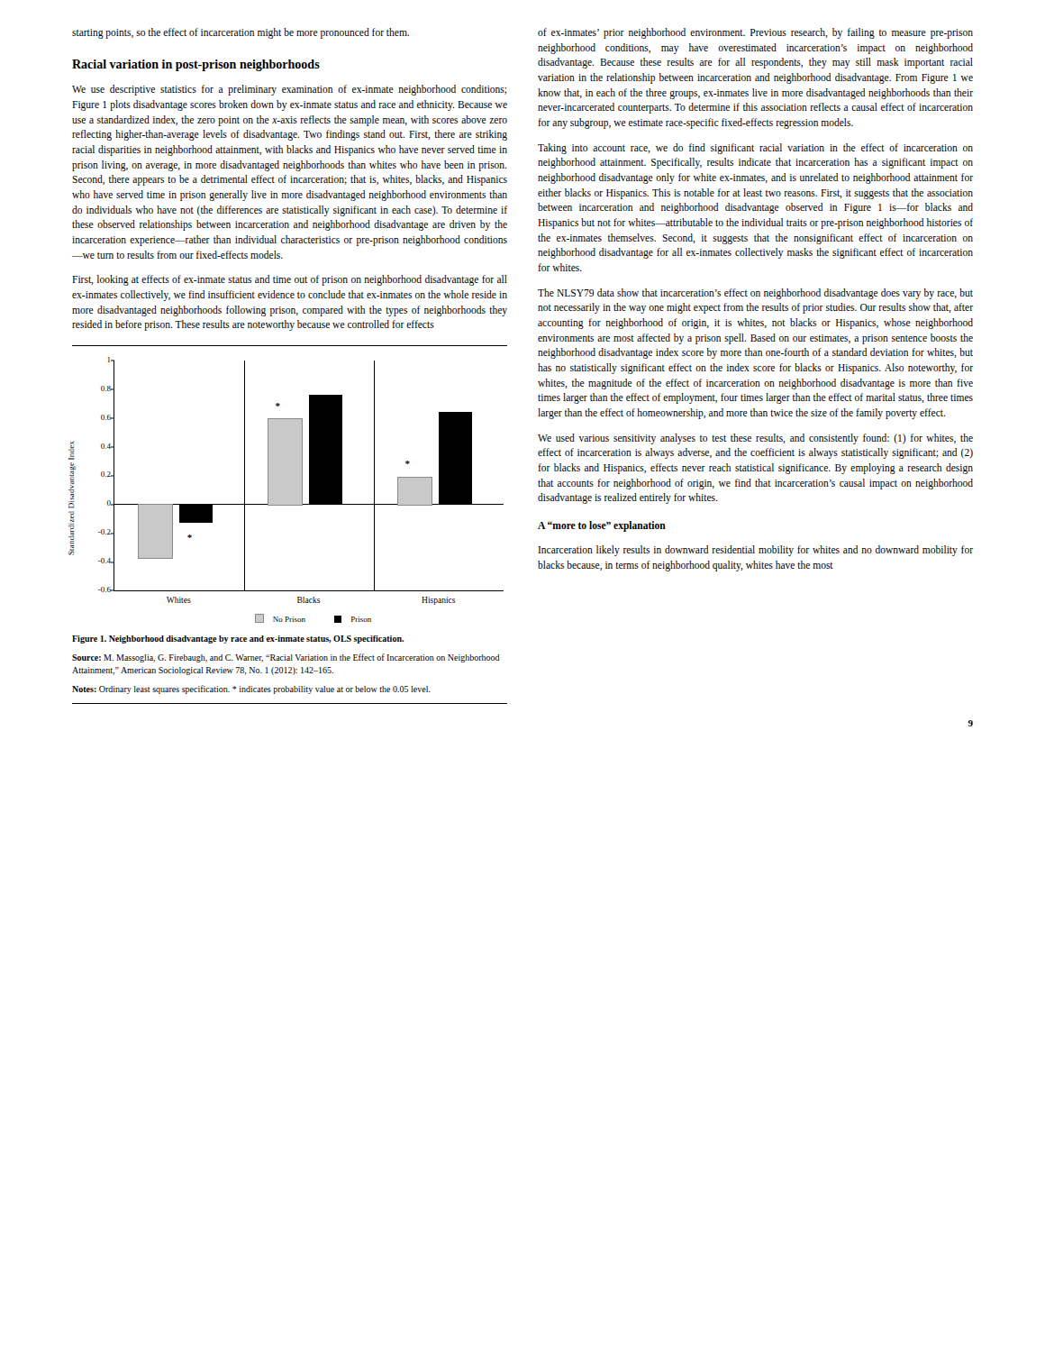starting points, so the effect of incarceration might be more pronounced for them.
Racial variation in post-prison neighborhoods
We use descriptive statistics for a preliminary examination of ex-inmate neighborhood conditions; Figure 1 plots disadvantage scores broken down by ex-inmate status and race and ethnicity. Because we use a standardized index, the zero point on the x-axis reflects the sample mean, with scores above zero reflecting higher-than-average levels of disadvantage. Two findings stand out. First, there are striking racial disparities in neighborhood attainment, with blacks and Hispanics who have never served time in prison living, on average, in more disadvantaged neighborhoods than whites who have been in prison. Second, there appears to be a detrimental effect of incarceration; that is, whites, blacks, and Hispanics who have served time in prison generally live in more disadvantaged neighborhood environments than do individuals who have not (the differences are statistically significant in each case). To determine if these observed relationships between incarceration and neighborhood disadvantage are driven by the incarceration experience—rather than individual characteristics or pre-prison neighborhood conditions—we turn to results from our fixed-effects models.
First, looking at effects of ex-inmate status and time out of prison on neighborhood disadvantage for all ex-inmates collectively, we find insufficient evidence to conclude that ex-inmates on the whole reside in more disadvantaged neighborhoods following prison, compared with the types of neighborhoods they resided in before prison. These results are noteworthy because we controlled for effects
Standardized Disadvantage Index
1
0.8
0.6
0.4
0.2
0
-0.2
-0.4
-0.6
*
*
*
Whites
Blacks
Hispanics
No Prison Prison
Figure 1. Neighborhood disadvantage by race and ex-inmate status, OLS specification.
Source: M. Massoglia, G. Firebaugh, and C. Warner, “Racial Variation in the Effect of Incarceration on Neighborhood Attainment,” American Sociological Review 78, No. 1 (2012): 142–165.
Notes: Ordinary least squares specification. * indicates probability value at or below the 0.05 level.
of ex-inmates’ prior neighborhood environment. Previous research, by failing to measure pre-prison neighborhood conditions, may have overestimated incarceration’s impact on neighborhood disadvantage. Because these results are for all respondents, they may still mask important racial variation in the relationship between incarceration and neighborhood disadvantage. From Figure 1 we know that, in each of the three groups, ex-inmates live in more disadvantaged neighborhoods than their never-incarcerated counterparts. To determine if this association reflects a causal effect of incarceration for any subgroup, we estimate race-specific fixed-effects regression models.
Taking into account race, we do find significant racial variation in the effect of incarceration on neighborhood attainment. Specifically, results indicate that incarceration has a significant impact on neighborhood disadvantage only for white ex-inmates, and is unrelated to neighborhood attainment for either blacks or Hispanics. This is notable for at least two reasons. First, it suggests that the association between incarceration and neighborhood disadvantage observed in Figure 1 is—for blacks and Hispanics but not for whites—attributable to the individual traits or pre-prison neighborhood histories of the ex-inmates themselves. Second, it suggests that the nonsignificant effect of incarceration on neighborhood disadvantage for all ex-inmates collectively masks the significant effect of incarceration for whites.
The NLSY79 data show that incarceration’s effect on neighborhood disadvantage does vary by race, but not necessarily in the way one might expect from the results of prior studies. Our results show that, after accounting for neighborhood of origin, it is whites, not blacks or Hispanics, whose neighborhood environments are most affected by a prison spell. Based on our estimates, a prison sentence boosts the neighborhood disadvantage index score by more than one-fourth of a standard deviation for whites, but has no statistically significant effect on the index score for blacks or Hispanics. Also noteworthy, for whites, the magnitude of the effect of incarceration on neighborhood disadvantage is more than five times larger than the effect of employment, four times larger than the effect of marital status, three times larger than the effect of homeownership, and more than twice the size of the family poverty effect.
We used various sensitivity analyses to test these results, and consistently found: (1) for whites, the effect of incarceration is always adverse, and the coefficient is always statistically significant; and (2) for blacks and Hispanics, effects never reach statistical significance. By employing a research design that accounts for neighborhood of origin, we find that incarceration’s causal impact on neighborhood disadvantage is realized entirely for whites.
A “more to lose” explanation
Incarceration likely results in downward residential mobility for whites and no downward mobility for blacks because, in terms of neighborhood quality, whites have the most
9